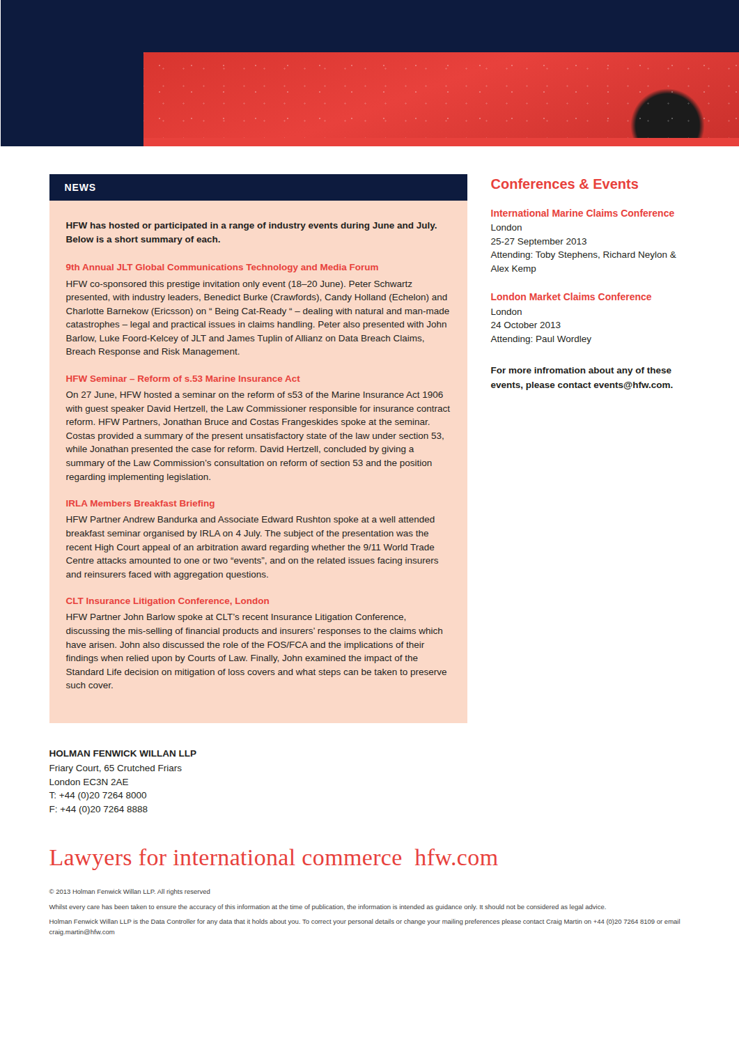NEWS
HFW has hosted or participated in a range of industry events during June and July. Below is a short summary of each.
9th Annual JLT Global Communications Technology and Media Forum
HFW co-sponsored this prestige invitation only event (18–20 June). Peter Schwartz presented, with industry leaders, Benedict Burke (Crawfords), Candy Holland (Echelon) and Charlotte Barnekow (Ericsson) on “ Being Cat-Ready “ – dealing with natural and man-made catastrophes – legal and practical issues in claims handling. Peter also presented with John Barlow, Luke Foord-Kelcey of JLT and James Tuplin of Allianz on Data Breach Claims, Breach Response and Risk Management.
HFW Seminar – Reform of s.53 Marine Insurance Act
On 27 June, HFW hosted a seminar on the reform of s53 of the Marine Insurance Act 1906 with guest speaker David Hertzell, the Law Commissioner responsible for insurance contract reform. HFW Partners, Jonathan Bruce and Costas Frangeskides spoke at the seminar. Costas provided a summary of the present unsatisfactory state of the law under section 53, while Jonathan presented the case for reform. David Hertzell, concluded by giving a summary of the Law Commission’s consultation on reform of section 53 and the position regarding implementing legislation.
IRLA Members Breakfast Briefing
HFW Partner Andrew Bandurka and Associate Edward Rushton spoke at a well attended breakfast seminar organised by IRLA on 4 July. The subject of the presentation was the recent High Court appeal of an arbitration award regarding whether the 9/11 World Trade Centre attacks amounted to one or two “events”, and on the related issues facing insurers and reinsurers faced with aggregation questions.
CLT Insurance Litigation Conference, London
HFW Partner John Barlow spoke at CLT’s recent Insurance Litigation Conference, discussing the mis-selling of financial products and insurers’ responses to the claims which have arisen. John also discussed the role of the FOS/FCA and the implications of their findings when relied upon by Courts of Law. Finally, John examined the impact of the Standard Life decision on mitigation of loss covers and what steps can be taken to preserve such cover.
Conferences & Events
International Marine Claims Conference
London
25-27 September 2013
Attending: Toby Stephens, Richard Neylon & Alex Kemp
London Market Claims Conference
London
24 October 2013
Attending: Paul Wordley
For more infromation about any of these events, please contact events@hfw.com.
HOLMAN FENWICK WILLAN LLP
Friary Court, 65 Crutched Friars London EC3N 2AE T: +44 (0)20 7264 8000 F: +44 (0)20 7264 8888
Lawyers for international commerce hfw.com
© 2013 Holman Fenwick Willan LLP. All rights reserved
Whilst every care has been taken to ensure the accuracy of this information at the time of publication, the information is intended as guidance only. It should not be considered as legal advice.
Holman Fenwick Willan LLP is the Data Controller for any data that it holds about you. To correct your personal details or change your mailing preferences please contact Craig Martin on +44 (0)20 7264 8109 or email craig.martin@hfw.com